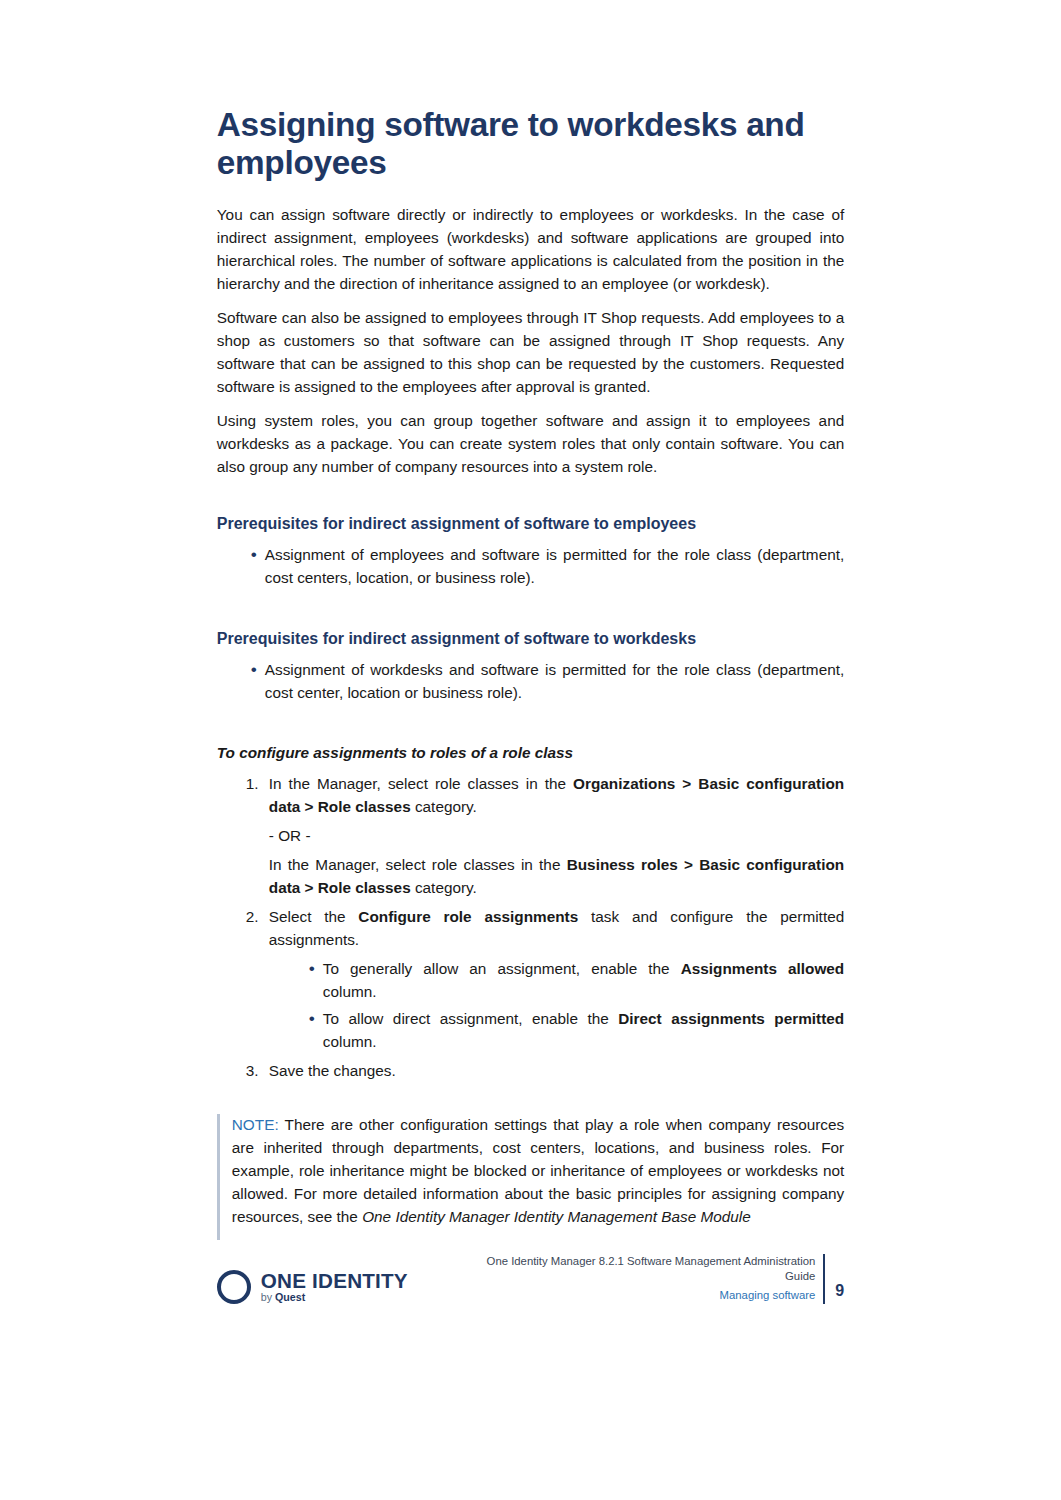Assigning software to workdesks and employees
You can assign software directly or indirectly to employees or workdesks. In the case of indirect assignment, employees (workdesks) and software applications are grouped into hierarchical roles. The number of software applications is calculated from the position in the hierarchy and the direction of inheritance assigned to an employee (or workdesk).
Software can also be assigned to employees through IT Shop requests. Add employees to a shop as customers so that software can be assigned through IT Shop requests. Any software that can be assigned to this shop can be requested by the customers. Requested software is assigned to the employees after approval is granted.
Using system roles, you can group together software and assign it to employees and workdesks as a package. You can create system roles that only contain software. You can also group any number of company resources into a system role.
Prerequisites for indirect assignment of software to employees
Assignment of employees and software is permitted for the role class (department, cost centers, location, or business role).
Prerequisites for indirect assignment of software to workdesks
Assignment of workdesks and software is permitted for the role class (department, cost center, location or business role).
To configure assignments to roles of a role class
In the Manager, select role classes in the Organizations > Basic configuration data > Role classes category.
- OR -
In the Manager, select role classes in the Business roles > Basic configuration data > Role classes category.
Select the Configure role assignments task and configure the permitted assignments.
To generally allow an assignment, enable the Assignments allowed column.
To allow direct assignment, enable the Direct assignments permitted column.
Save the changes.
NOTE: There are other configuration settings that play a role when company resources are inherited through departments, cost centers, locations, and business roles. For example, role inheritance might be blocked or inheritance of employees or workdesks not allowed. For more detailed information about the basic principles for assigning company resources, see the One Identity Manager Identity Management Base Module
ONE IDENTITY
by Quest
One Identity Manager 8.2.1 Software Management Administration
Guide
Managing software
9